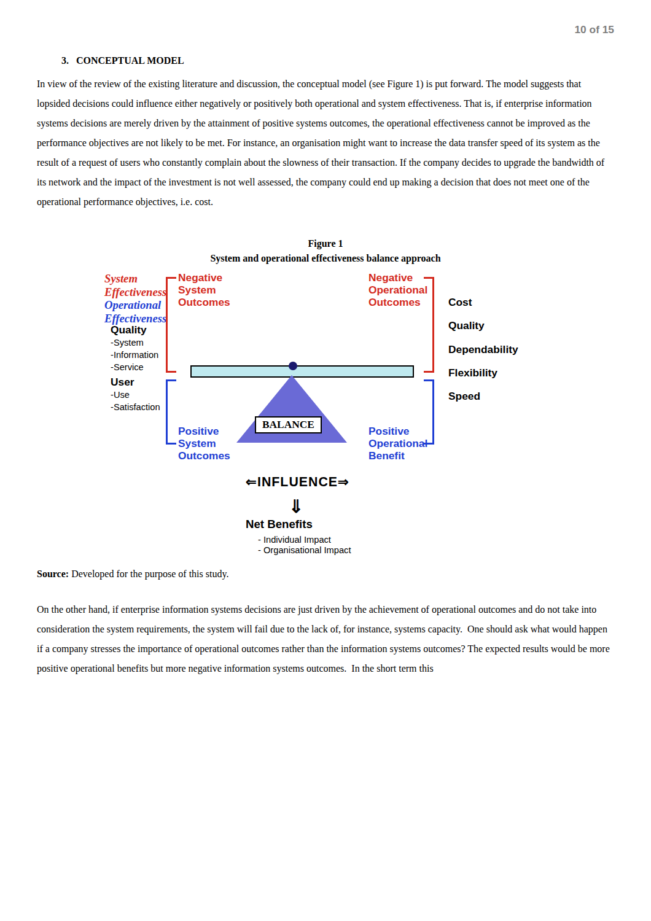10 of 15
3. CONCEPTUAL MODEL
In view of the review of the existing literature and discussion, the conceptual model (see Figure 1) is put forward. The model suggests that lopsided decisions could influence either negatively or positively both operational and system effectiveness. That is, if enterprise information systems decisions are merely driven by the attainment of positive systems outcomes, the operational effectiveness cannot be improved as the performance objectives are not likely to be met. For instance, an organisation might want to increase the data transfer speed of its system as the result of a request of users who constantly complain about the slowness of their transaction. If the company decides to upgrade the bandwidth of its network and the impact of the investment is not well assessed, the company could end up making a decision that does not meet one of the operational performance objectives, i.e. cost.
Figure 1
System and operational effectiveness balance approach
Negative
System
Outcomes
Negative
Operational
Outcomes
Quality
-System
-Information
-Service
User
-Use
-Satisfaction
System
Effectiveness
Operational
Effectiveness
BALANCE
Positive
System
Outcomes
Positive
Operational
Benefit
Cost
Quality
Dependability
Flexibility
Speed
⇐INFLUENCE⇒
⇓
Net Benefits
- Individual Impact
- Organisational Impact
Source: Developed for the purpose of this study.
On the other hand, if enterprise information systems decisions are just driven by the achievement of operational outcomes and do not take into consideration the system requirements, the system will fail due to the lack of, for instance, systems capacity. One should ask what would happen if a company stresses the importance of operational outcomes rather than the information systems outcomes? The expected results would be more positive operational benefits but more negative information systems outcomes. In the short term this